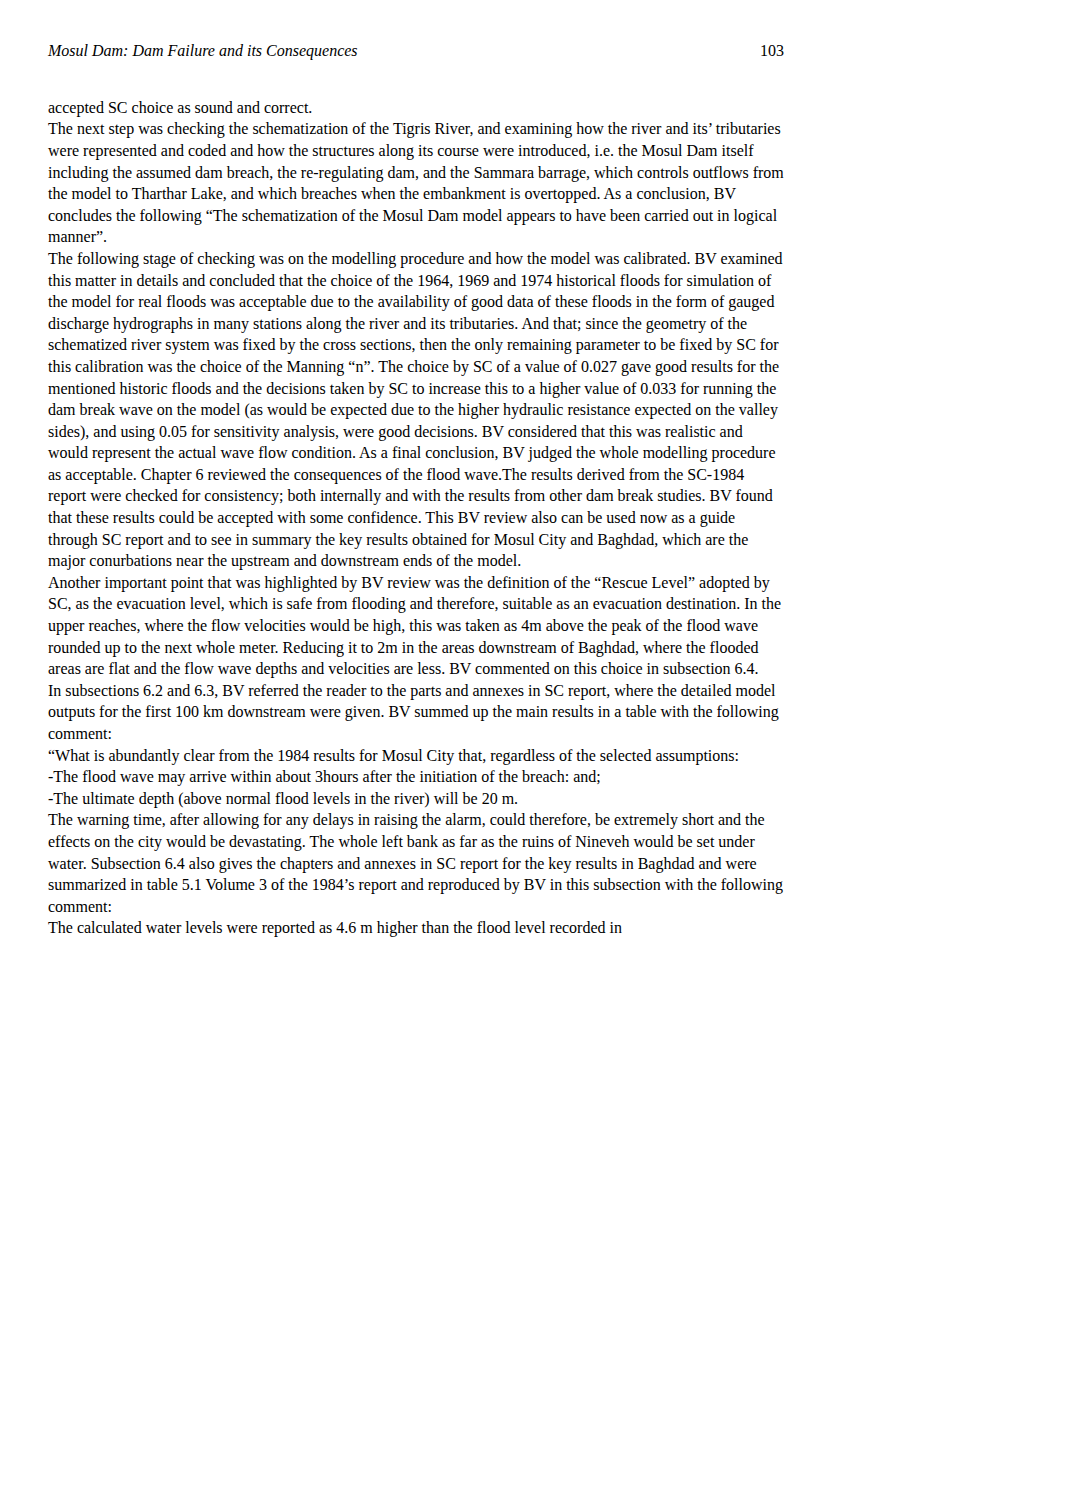Mosul Dam: Dam Failure and its Consequences 103
accepted SC choice as sound and correct.
The next step was checking the schematization of the Tigris River, and examining how the river and its’ tributaries were represented and coded and how the structures along its course were introduced, i.e. the Mosul Dam itself including the assumed dam breach, the re-regulating dam, and the Sammara barrage, which controls outflows from the model to Tharthar Lake, and which breaches when the embankment is overtopped. As a conclusion, BV concludes the following “The schematization of the Mosul Dam model appears to have been carried out in logical manner”.
The following stage of checking was on the modelling procedure and how the model was calibrated. BV examined this matter in details and concluded that the choice of the 1964, 1969 and 1974 historical floods for simulation of the model for real floods was acceptable due to the availability of good data of these floods in the form of gauged discharge hydrographs in many stations along the river and its tributaries. And that; since the geometry of the schematized river system was fixed by the cross sections, then the only remaining parameter to be fixed by SC for this calibration was the choice of the Manning “n”. The choice by SC of a value of 0.027 gave good results for the mentioned historic floods and the decisions taken by SC to increase this to a higher value of 0.033 for running the dam break wave on the model (as would be expected due to the higher hydraulic resistance expected on the valley sides), and using 0.05 for sensitivity analysis, were good decisions. BV considered that this was realistic and would represent the actual wave flow condition. As a final conclusion, BV judged the whole modelling procedure as acceptable. Chapter 6 reviewed the consequences of the flood wave.The results derived from the SC-1984 report were checked for consistency; both internally and with the results from other dam break studies. BV found that these results could be accepted with some confidence. This BV review also can be used now as a guide through SC report and to see in summary the key results obtained for Mosul City and Baghdad, which are the major conurbations near the upstream and downstream ends of the model.
Another important point that was highlighted by BV review was the definition of the “Rescue Level” adopted by SC, as the evacuation level, which is safe from flooding and therefore, suitable as an evacuation destination. In the upper reaches, where the flow velocities would be high, this was taken as 4m above the peak of the flood wave rounded up to the next whole meter. Reducing it to 2m in the areas downstream of Baghdad, where the flooded areas are flat and the flow wave depths and velocities are less. BV commented on this choice in subsection 6.4.
In subsections 6.2 and 6.3, BV referred the reader to the parts and annexes in SC report, where the detailed model outputs for the first 100 km downstream were given. BV summed up the main results in a table with the following comment:
“What is abundantly clear from the 1984 results for Mosul City that, regardless of the selected assumptions:
-The flood wave may arrive within about 3hours after the initiation of the breach: and;
-The ultimate depth (above normal flood levels in the river) will be 20 m.
The warning time, after allowing for any delays in raising the alarm, could therefore, be extremely short and the effects on the city would be devastating. The whole left bank as far as the ruins of Nineveh would be set under water. Subsection 6.4 also gives the chapters and annexes in SC report for the key results in Baghdad and were summarized in table 5.1 Volume 3 of the 1984’s report and reproduced by BV in this subsection with the following comment:
The calculated water levels were reported as 4.6 m higher than the flood level recorded in